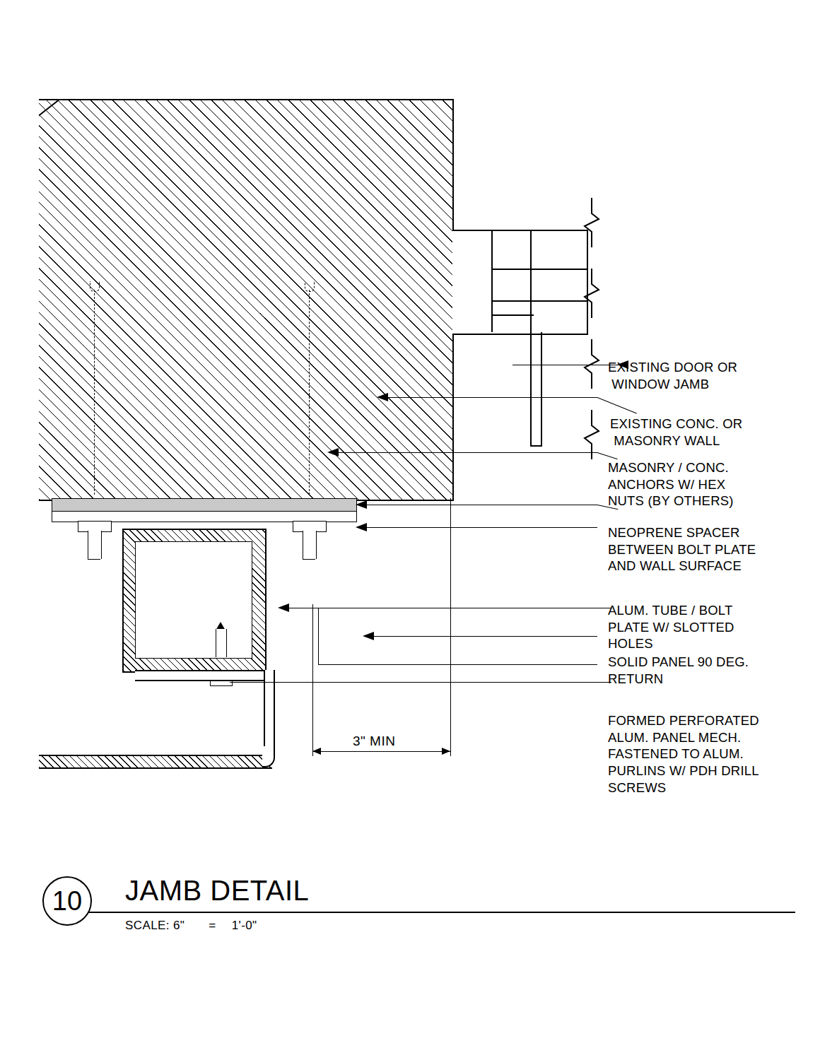3" MIN
EXISTING DOOR OR
WINDOW JAMB
EXISTING CONC. OR
MASONRY WALL
MASONRY / CONC.
ANCHORS W/ HEX
NUTS (BY OTHERS)
NEOPRENE SPACER
BETWEEN BOLT PLATE
AND WALL SURFACE
ALUM. TUBE / BOLT
PLATE W/ SLOTTED
HOLES
SOLID PANEL 90 DEG.
RETURN
FORMED PERFORATED
ALUM. PANEL MECH.
FASTENED TO ALUM.
PURLINS W/ PDH DRILL
SCREWS
10
JAMB DETAIL
SCALE: 6" = 1'-0"